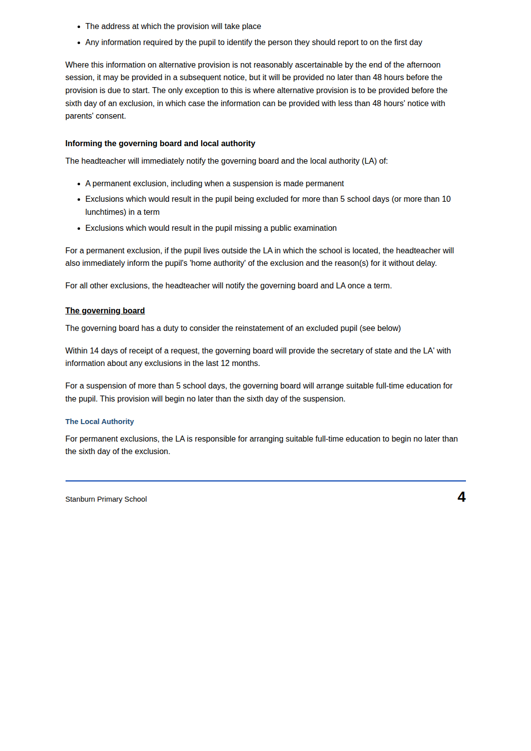The address at which the provision will take place
Any information required by the pupil to identify the person they should report to on the first day
Where this information on alternative provision is not reasonably ascertainable by the end of the afternoon session, it may be provided in a subsequent notice, but it will be provided no later than 48 hours before the provision is due to start. The only exception to this is where alternative provision is to be provided before the sixth day of an exclusion, in which case the information can be provided with less than 48 hours' notice with parents' consent.
Informing the governing board and local authority
The headteacher will immediately notify the governing board and the local authority (LA) of:
A permanent exclusion, including when a suspension is made permanent
Exclusions which would result in the pupil being excluded for more than 5 school days (or more than 10 lunchtimes) in a term
Exclusions which would result in the pupil missing a public examination
For a permanent exclusion, if the pupil lives outside the LA in which the school is located, the headteacher will also immediately inform the pupil's 'home authority' of the exclusion and the reason(s) for it without delay.
For all other exclusions, the headteacher will notify the governing board and LA once a term.
The governing board
The governing board has a duty to consider the reinstatement of an excluded pupil (see below)
Within 14 days of receipt of a request, the governing board will provide the secretary of state and the LA' with information about any exclusions in the last 12 months.
For a suspension of more than 5 school days, the governing board will arrange suitable full-time education for the pupil. This provision will begin no later than the sixth day of the suspension.
The Local Authority
For permanent exclusions, the LA is responsible for arranging suitable full-time education to begin no later than the sixth day of the exclusion.
Stanburn Primary School 4